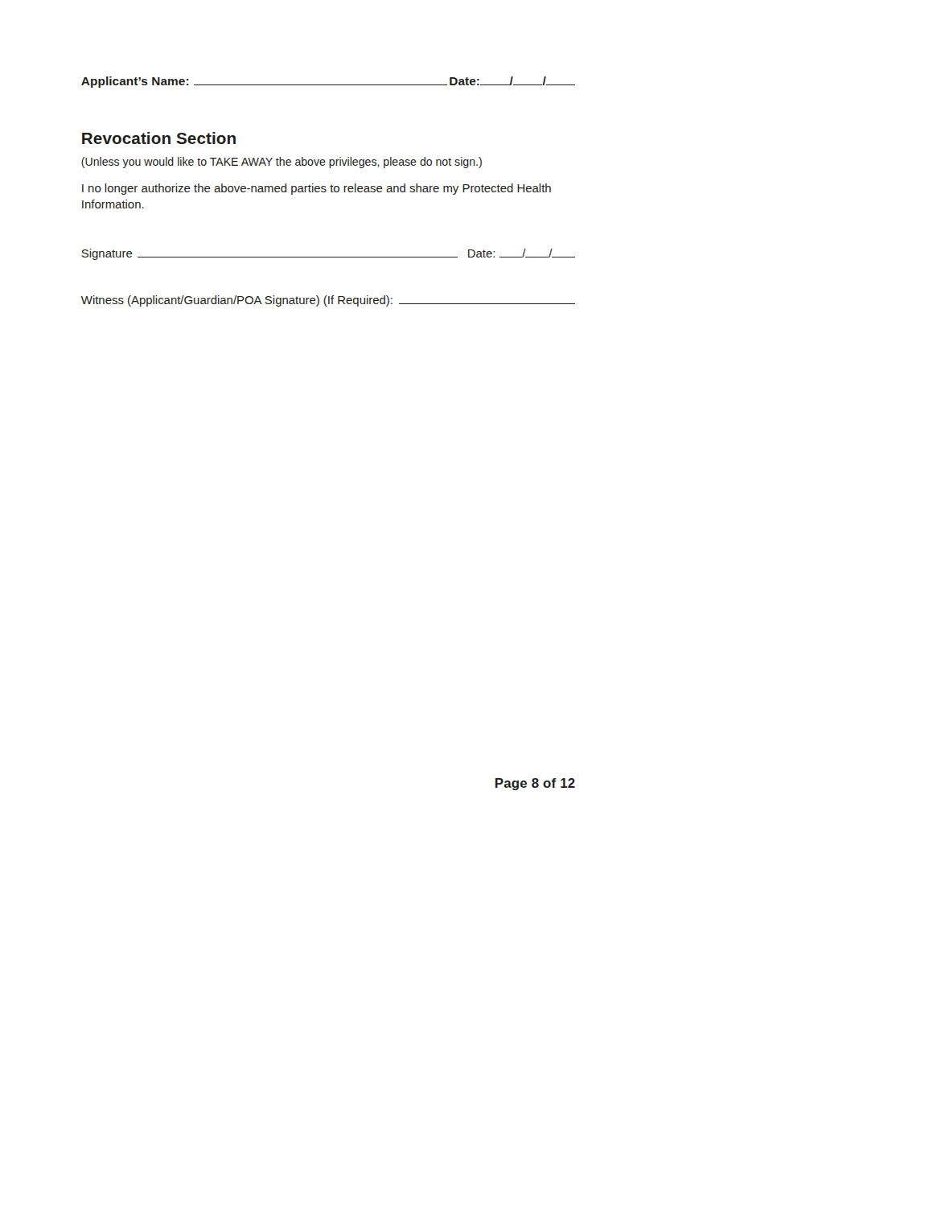Applicant’s Name: Date: / /
Revocation Section (Unless you would like to TAKE AWAY the above privileges, please do not sign.)
I no longer authorize the above-named parties to release and share my Protected Health Information.
Signature Date: / /
Witness (Applicant/Guardian/POA Signature) (If Required):
Page 8 of 12